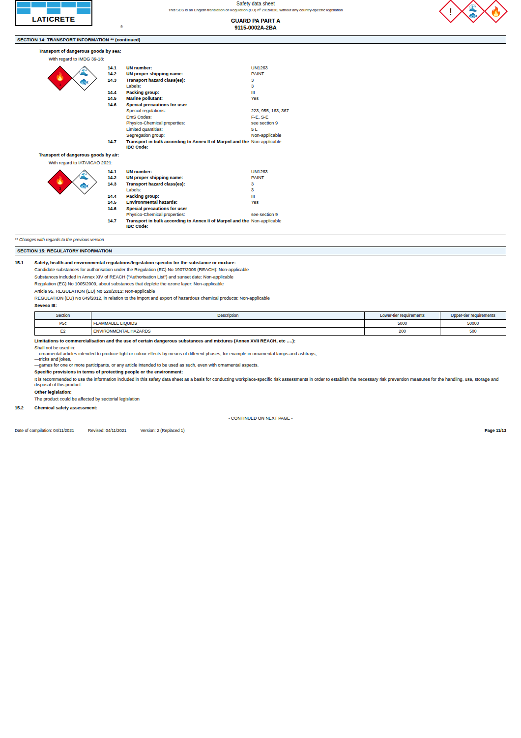LATICRETE
®
Safety data sheet
This SDS is an English translation of Regulation (EU) nº 2015/830, without any country-specific legislation
GUARD PA PART A
9115-0002A-2BA
!
🌊🐟
🔥
SECTION 14: TRANSPORT INFORMATION ** (continued)
Transport of dangerous goods by sea:
With regard to IMDG 39-18:
🔥
3
🌊🐟
| 14.1 | UN number: | UN1263 |
| 14.2 | UN proper shipping name: | PAINT |
| 14.3 | Transport hazard class(es): | 3 |
| | Labels: | 3 |
| 14.4 | Packing group: | III |
| 14.5 | Marine pollutant: | Yes |
| 14.6 | Special precautions for user | |
| | Special regulations: | 223, 955, 163, 367 |
| | EmS Codes: | F-E, S-E |
| | Physico-Chemical properties: | see section 9 |
| | Limited quantities: | 5 L |
| | Segregation group: | Non-applicable |
| 14.7 | Transport in bulk according to Annex II of Marpol and the IBC Code: | Non-applicable |
Transport of dangerous goods by air:
With regard to IATA/ICAO 2021:
🔥
3
🌊🐟
| 14.1 | UN number: | UN1263 |
| 14.2 | UN proper shipping name: | PAINT |
| 14.3 | Transport hazard class(es): | 3 |
| | Labels: | 3 |
| 14.4 | Packing group: | III |
| 14.5 | Environmental hazards: | Yes |
| 14.6 | Special precautions for user | |
| | Physico-Chemical properties: | see section 9 |
| 14.7 | Transport in bulk according to Annex II of Marpol and the IBC Code: | Non-applicable |
** Changes with regards to the previous version
SECTION 15: REGULATORY INFORMATION
15.1
Safety, health and environmental regulations/legislation specific for the substance or mixture:
Candidate substances for authorisation under the Regulation (EC) No 1907/2006 (REACH): Non-applicable
Substances included in Annex XIV of REACH ("Authorisation List") and sunset date: Non-applicable
Regulation (EC) No 1005/2009, about substances that deplete the ozone layer: Non-applicable
Article 95, REGULATION (EU) No 528/2012: Non-applicable
REGULATION (EU) No 649/2012, in relation to the import and export of hazardous chemical products: Non-applicable
Seveso III:
| Section | Description | Lower-tier requirements | Upper-tier requirements |
| --- | --- | --- | --- |
| P5c | FLAMMABLE LIQUIDS | 5000 | 50000 |
| E2 | ENVIRONMENTAL HAZARDS | 200 | 500 |
Limitations to commercialisation and the use of certain dangerous substances and mixtures (Annex XVII REACH, etc ….):
Shall not be used in:
—ornamental articles intended to produce light or colour effects by means of different phases, for example in ornamental lamps and ashtrays,
—tricks and jokes,
—games for one or more participants, or any article intended to be used as such, even with ornamental aspects.
Specific provisions in terms of protecting people or the environment:
It is recommended to use the information included in this safety data sheet as a basis for conducting workplace-specific risk assessments in order to establish the necessary risk prevention measures for the handling, use, storage and disposal of this product.
Other legislation:
The product could be affected by sectorial legislation
15.2
Chemical safety assessment:
- CONTINUED ON NEXT PAGE -
Date of compilation: 04/11/2021 Revised: 04/11/2021 Version: 2 (Replaced 1)
Page 11/13